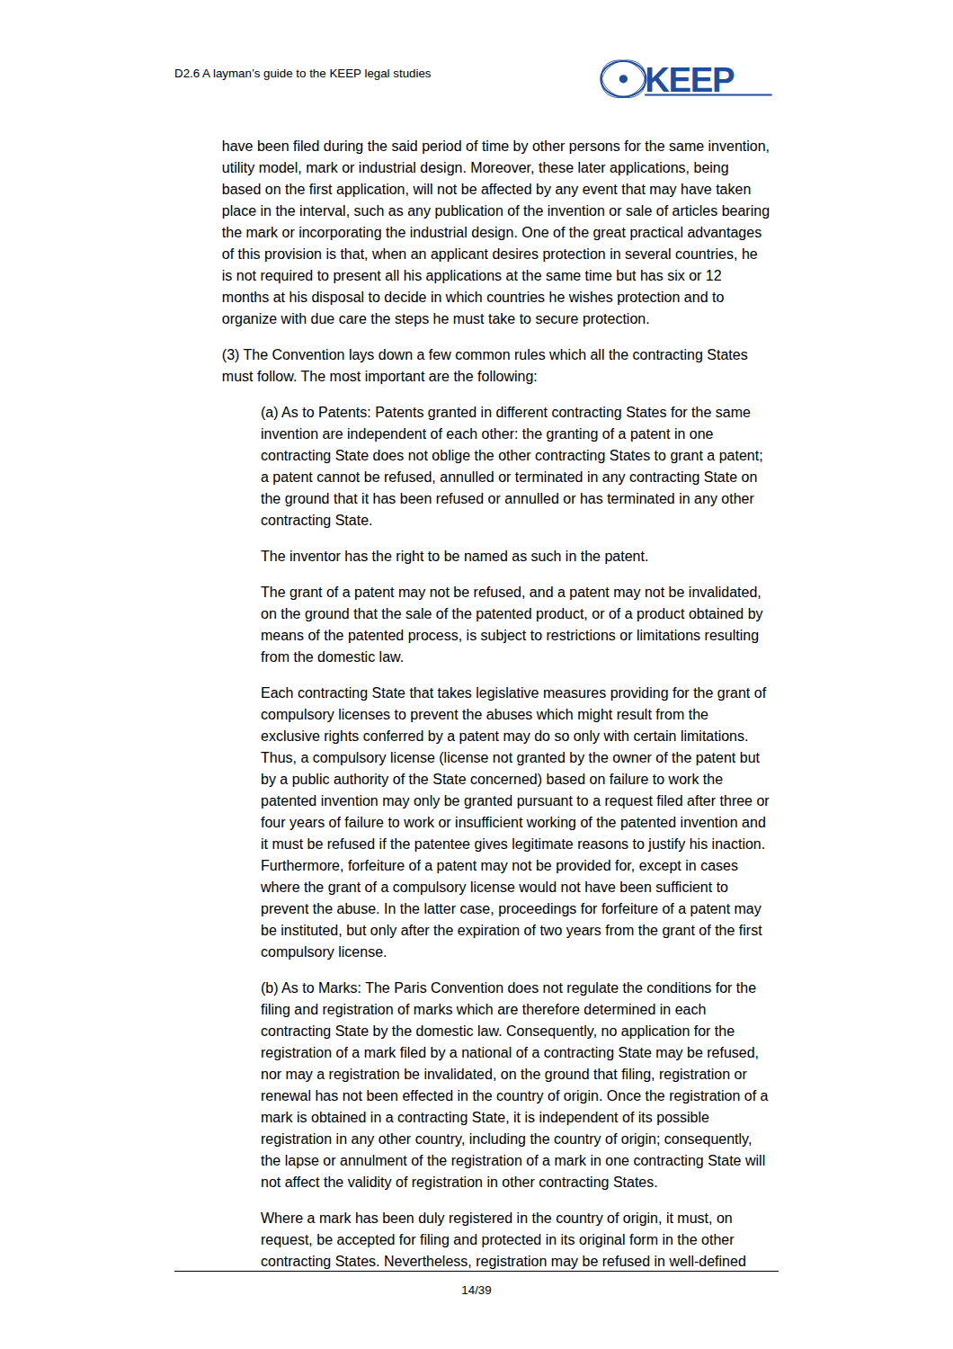D2.6 A layman’s guide to the KEEP legal studies
KEEP
have been filed during the said period of time by other persons for the same invention, utility model, mark or industrial design. Moreover, these later applications, being based on the first application, will not be affected by any event that may have taken place in the interval, such as any publication of the invention or sale of articles bearing the mark or incorporating the industrial design. One of the great practical advantages of this provision is that, when an applicant desires protection in several countries, he is not required to present all his applications at the same time but has six or 12 months at his disposal to decide in which countries he wishes protection and to organize with due care the steps he must take to secure protection.
(3) The Convention lays down a few common rules which all the contracting States must follow. The most important are the following:
(a) As to Patents: Patents granted in different contracting States for the same invention are independent of each other: the granting of a patent in one contracting State does not oblige the other contracting States to grant a patent; a patent cannot be refused, annulled or terminated in any contracting State on the ground that it has been refused or annulled or has terminated in any other contracting State.
The inventor has the right to be named as such in the patent.
The grant of a patent may not be refused, and a patent may not be invalidated, on the ground that the sale of the patented product, or of a product obtained by means of the patented process, is subject to restrictions or limitations resulting from the domestic law.
Each contracting State that takes legislative measures providing for the grant of compulsory licenses to prevent the abuses which might result from the exclusive rights conferred by a patent may do so only with certain limitations. Thus, a compulsory license (license not granted by the owner of the patent but by a public authority of the State concerned) based on failure to work the patented invention may only be granted pursuant to a request filed after three or four years of failure to work or insufficient working of the patented invention and it must be refused if the patentee gives legitimate reasons to justify his inaction. Furthermore, forfeiture of a patent may not be provided for, except in cases where the grant of a compulsory license would not have been sufficient to prevent the abuse. In the latter case, proceedings for forfeiture of a patent may be instituted, but only after the expiration of two years from the grant of the first compulsory license.
(b) As to Marks: The Paris Convention does not regulate the conditions for the filing and registration of marks which are therefore determined in each contracting State by the domestic law. Consequently, no application for the registration of a mark filed by a national of a contracting State may be refused, nor may a registration be invalidated, on the ground that filing, registration or renewal has not been effected in the country of origin. Once the registration of a mark is obtained in a contracting State, it is independent of its possible registration in any other country, including the country of origin; consequently, the lapse or annulment of the registration of a mark in one contracting State will not affect the validity of registration in other contracting States.
Where a mark has been duly registered in the country of origin, it must, on request, be accepted for filing and protected in its original form in the other contracting States. Nevertheless, registration may be refused in well-defined
14/39